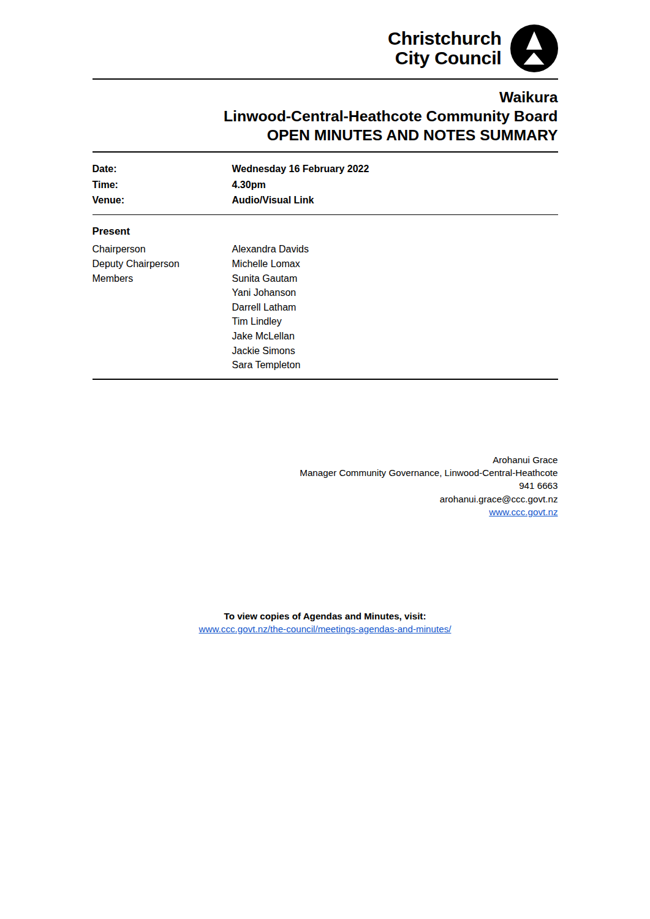Christchurch
City Council
Waikura Linwood-Central-Heathcote Community Board OPEN MINUTES AND NOTES SUMMARY
| Date: | Wednesday 16 February 2022 |
| Time: | 4.30pm |
| Venue: | Audio/Visual Link |
Present
| Chairperson | Alexandra Davids |
| Deputy Chairperson | Michelle Lomax |
| Members | Sunita Gautam |
| | Yani Johanson |
| | Darrell Latham |
| | Tim Lindley |
| | Jake McLellan |
| | Jackie Simons |
| | Sara Templeton |
Arohanui Grace
Manager Community Governance, Linwood-Central-Heathcote
941 6663
arohanui.grace@ccc.govt.nz
www.ccc.govt.nz
To view copies of Agendas and Minutes, visit:
www.ccc.govt.nz/the-council/meetings-agendas-and-minutes/